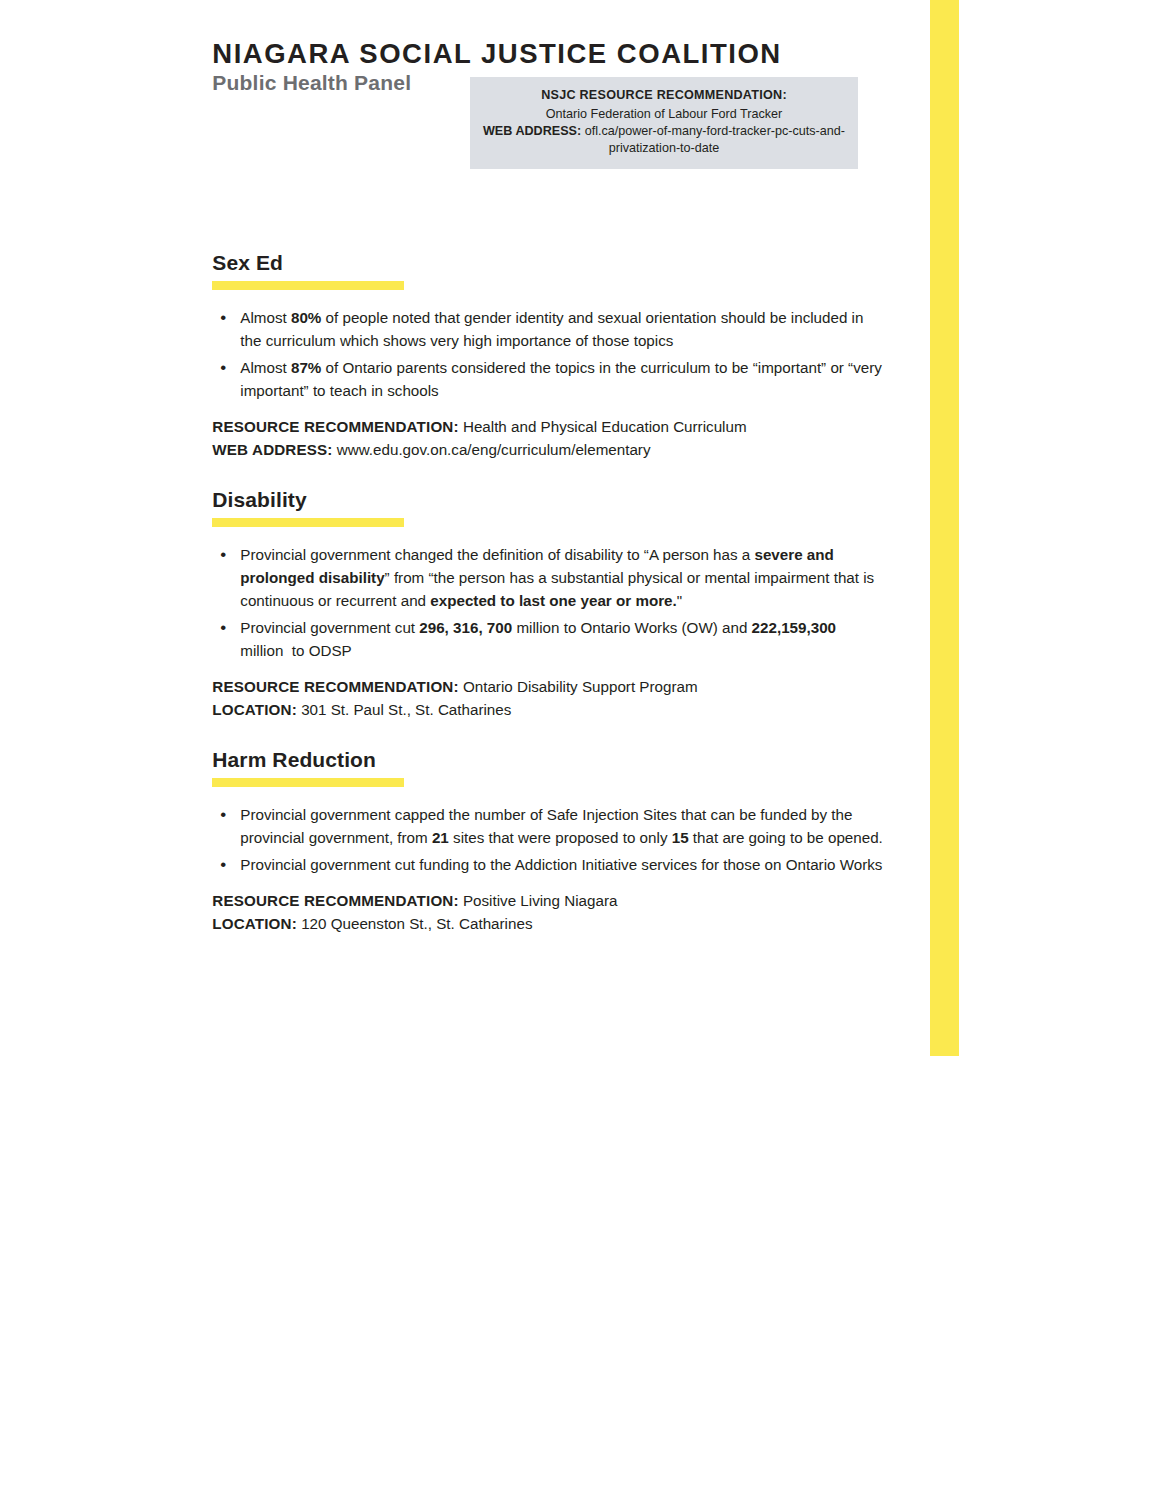NIAGARA SOCIAL JUSTICE COALITION
Public Health Panel
NSJC RESOURCE RECOMMENDATION: Ontario Federation of Labour Ford Tracker
WEB ADDRESS: ofl.ca/power-of-many-ford-tracker-pc-cuts-and-privatization-to-date
Sex Ed
Almost 80% of people noted that gender identity and sexual orientation should be included in the curriculum which shows very high importance of those topics
Almost 87% of Ontario parents considered the topics in the curriculum to be “important” or “very important” to teach in schools
RESOURCE RECOMMENDATION: Health and Physical Education Curriculum
WEB ADDRESS: www.edu.gov.on.ca/eng/curriculum/elementary
Disability
Provincial government changed the definition of disability to “A person has a severe and prolonged disability” from “the person has a substantial physical or mental impairment that is continuous or recurrent and expected to last one year or more."
Provincial government cut 296, 316, 700 million to Ontario Works (OW) and 222,159,300 million to ODSP
RESOURCE RECOMMENDATION: Ontario Disability Support Program
LOCATION: 301 St. Paul St., St. Catharines
Harm Reduction
Provincial government capped the number of Safe Injection Sites that can be funded by the provincial government, from 21 sites that were proposed to only 15 that are going to be opened.
Provincial government cut funding to the Addiction Initiative services for those on Ontario Works
RESOURCE RECOMMENDATION: Positive Living Niagara
LOCATION: 120 Queenston St., St. Catharines